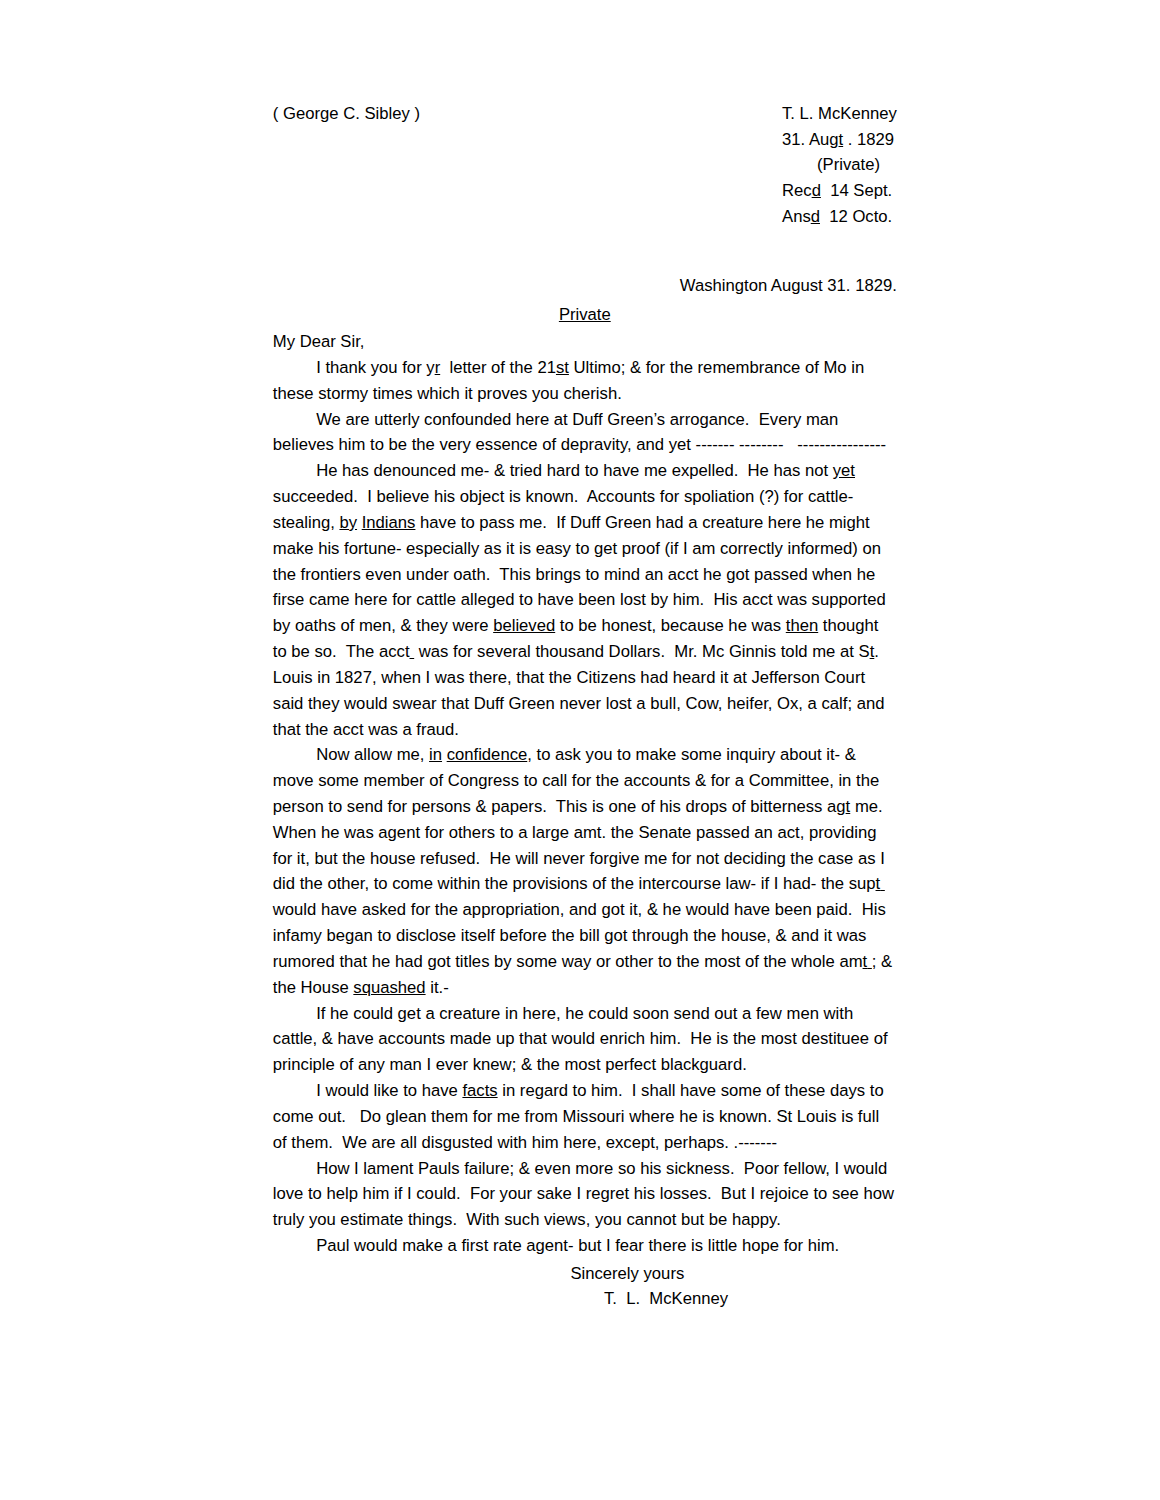( George C. Sibley )
T. L. McKenney
31. Augt . 1829
(Private)
Recd 14 Sept.
Ansd 12 Octo.
Washington August 31. 1829.
Private
My Dear Sir,
I thank you for yr letter of the 21st Ultimo; & for the remembrance of Mo in these stormy times which it proves you cherish.
We are utterly confounded here at Duff Green’s arrogance. Every man believes him to be the very essence of depravity, and yet ------- -------- ----------------
He has denounced me- & tried hard to have me expelled. He has not yet succeeded. I believe his object is known. Accounts for spoliation (?) for cattle-stealing, by Indians have to pass me. If Duff Green had a creature here he might make his fortune- especially as it is easy to get proof (if I am correctly informed) on the frontiers even under oath. This brings to mind an acct he got passed when he firse came here for cattle alleged to have been lost by him. His acct was supported by oaths of men, & they were believed to be honest, because he was then thought to be so. The acct was for several thousand Dollars. Mr. Mc Ginnis told me at St. Louis in 1827, when I was there, that the Citizens had heard it at Jefferson Court said they would swear that Duff Green never lost a bull, Cow, heifer, Ox, a calf; and that the acct was a fraud.
Now allow me, in confidence, to ask you to make some inquiry about it- & move some member of Congress to call for the accounts & for a Committee, in the person to send for persons & papers. This is one of his drops of bitterness agt me. When he was agent for others to a large amt. the Senate passed an act, providing for it, but the house refused. He will never forgive me for not deciding the case as I did the other, to come within the provisions of the intercourse law- if I had- the supt would have asked for the appropriation, and got it, & he would have been paid. His infamy began to disclose itself before the bill got through the house, & and it was rumored that he had got titles by some way or other to the most of the whole amt ; & the House squashed it.-
If he could get a creature in here, he could soon send out a few men with cattle, & have accounts made up that would enrich him. He is the most destituee of principle of any man I ever knew; & the most perfect blackguard.
I would like to have facts in regard to him. I shall have some of these days to come out. Do glean them for me from Missouri where he is known. St Louis is full of them. We are all disgusted with him here, except, perhaps. .-------
How I lament Pauls failure; & even more so his sickness. Poor fellow, I would love to help him if I could. For your sake I regret his losses. But I rejoice to see how truly you estimate things. With such views, you cannot but be happy.
Paul would make a first rate agent- but I fear there is little hope for him.
Sincerely yours
T. L. McKenney